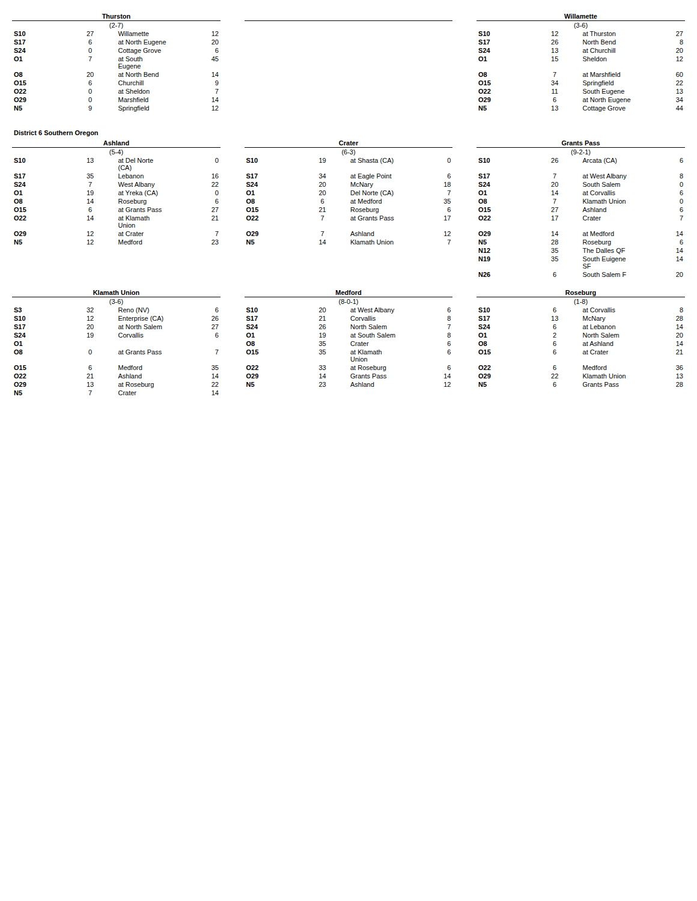| Thurston | | | | Willamette |
| (2-7) | | | | (3-6) |
| S10 | 27 | Willamette | 12 | | | | | | | S10 | 12 | at Thurston | 27 |
| S17 | 6 | at North Eugene | 20 | | | | | | | S17 | 26 | North Bend | 8 |
| S24 | 0 | Cottage Grove | 6 | | | | | | | S24 | 13 | at Churchill | 20 |
| O1 | 7 | at South Eugene | 45 | | | | | | | O1 | 15 | Sheldon | 12 |
| O8 | 20 | at North Bend | 14 | | | | | | | O8 | 7 | at Marshfield | 60 |
| O15 | 6 | Churchill | 9 | | | | | | | O15 | 34 | Springfield | 22 |
| O22 | 0 | at Sheldon | 7 | | | | | | | O22 | 11 | South Eugene | 13 |
| O29 | 0 | Marshfield | 14 | | | | | | | O29 | 6 | at North Eugene | 34 |
| N5 | 9 | Springfield | 12 | | | | | | | N5 | 13 | Cottage Grove | 44 |
| District 6 Southern Oregon |
| Ashland | | Crater | | Grants Pass |
| (5-4) | | (6-3) | | (9-2-1) |
| S10 | 13 | at Del Norte (CA) | 0 | | S10 | 19 | at Shasta (CA) | 0 | | S10 | 26 | Arcata (CA) | 6 |
| S17 | 35 | Lebanon | 16 | | S17 | 34 | at Eagle Point | 6 | | S17 | 7 | at West Albany | 8 |
| S24 | 7 | West Albany | 22 | | S24 | 20 | McNary | 18 | | S24 | 20 | South Salem | 0 |
| O1 | 19 | at Yreka (CA) | 0 | | O1 | 20 | Del Norte (CA) | 7 | | O1 | 14 | at Corvallis | 6 |
| O8 | 14 | Roseburg | 6 | | O8 | 6 | at Medford | 35 | | O8 | 7 | Klamath Union | 0 |
| O15 | 6 | at Grants Pass | 27 | | O15 | 21 | Roseburg | 6 | | O15 | 27 | Ashland | 6 |
| O22 | 14 | at Klamath Union | 21 | | O22 | 7 | at Grants Pass | 17 | | O22 | 17 | Crater | 7 |
| O29 | 12 | at Crater | 7 | | O29 | 7 | Ashland | 12 | | O29 | 14 | at Medford | 14 |
| N5 | 12 | Medford | 23 | | N5 | 14 | Klamath Union | 7 | | N5 | 28 | Roseburg | 6 |
| | | | | | | | | | | N12 | 35 | The Dalles QF | 14 |
| | | | | | | | | | | N19 | 35 | South Euigene SF | 14 |
| | | | | | | | | | | N26 | 6 | South Salem F | 20 |
| Klamath Union | | Medford | | Roseburg |
| (3-6) | | (8-0-1) | | (1-8) |
| S3 | 32 | Reno (NV) | 6 | | S10 | 20 | at West Albany | 6 | | S10 | 6 | at Corvallis | 8 |
| S10 | 12 | Enterprise (CA) | 26 | | S17 | 21 | Corvallis | 8 | | S17 | 13 | McNary | 28 |
| S17 | 20 | at North Salem | 27 | | S24 | 26 | North Salem | 7 | | S24 | 6 | at Lebanon | 14 |
| S24 | 19 | Corvallis | 6 | | O1 | 19 | at South Salem | 8 | | O1 | 2 | North Salem | 20 |
| O1 | | | | | O8 | 35 | Crater | 6 | | O8 | 6 | at Ashland | 14 |
| O8 | 0 | at Grants Pass | 7 | | O15 | 35 | at Klamath Union | 6 | | O15 | 6 | at Crater | 21 |
| O15 | 6 | Medford | 35 | | O22 | 33 | at Roseburg | 6 | | O22 | 6 | Medford | 36 |
| O22 | 21 | Ashland | 14 | | O29 | 14 | Grants Pass | 14 | | O29 | 22 | Klamath Union | 13 |
| O29 | 13 | at Roseburg | 22 | | N5 | 23 | Ashland | 12 | | N5 | 6 | Grants Pass | 28 |
| N5 | 7 | Crater | 14 | | | | | | | | | | |